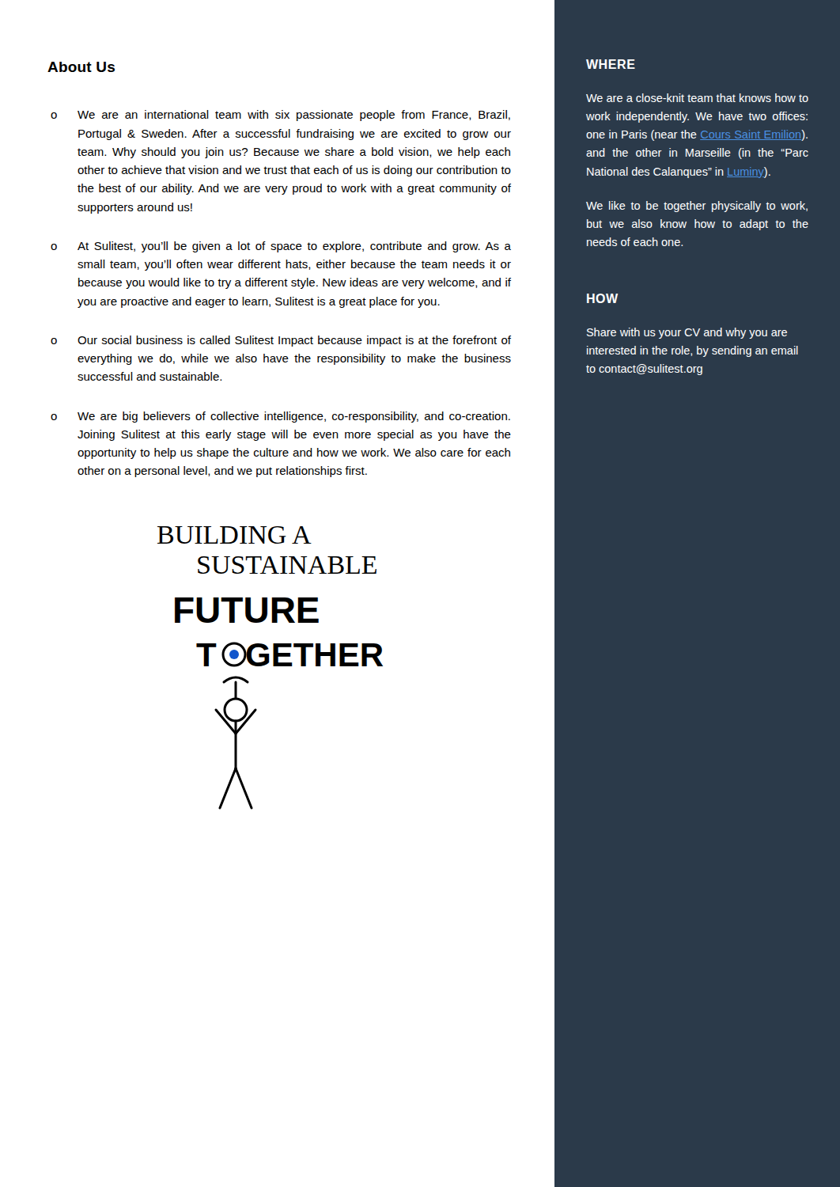About Us
We are an international team with six passionate people from France, Brazil, Portugal & Sweden. After a successful fundraising we are excited to grow our team. Why should you join us? Because we share a bold vision, we help each other to achieve that vision and we trust that each of us is doing our contribution to the best of our ability. And we are very proud to work with a great community of supporters around us!
At Sulitest, you’ll be given a lot of space to explore, contribute and grow. As a small team, you’ll often wear different hats, either because the team needs it or because you would like to try a different style. New ideas are very welcome, and if you are proactive and eager to learn, Sulitest is a great place for you.
Our social business is called Sulitest Impact because impact is at the forefront of everything we do, while we also have the responsibility to make the business successful and sustainable.
We are big believers of collective intelligence, co-responsibility, and co-creation. Joining Sulitest at this early stage will be even more special as you have the opportunity to help us shape the culture and how we work. We also care for each other on a personal level, and we put relationships first.
WHERE
We are a close-knit team that knows how to work independently. We have two offices: one in Paris (near the Cours Saint Emilion). and the other in Marseille (in the “Parc National des Calanques” in Luminy).
We like to be together physically to work, but we also know how to adapt to the needs of each one.
HOW
Share with us your CV and why you are interested in the role, by sending an email to contact@sulitest.org